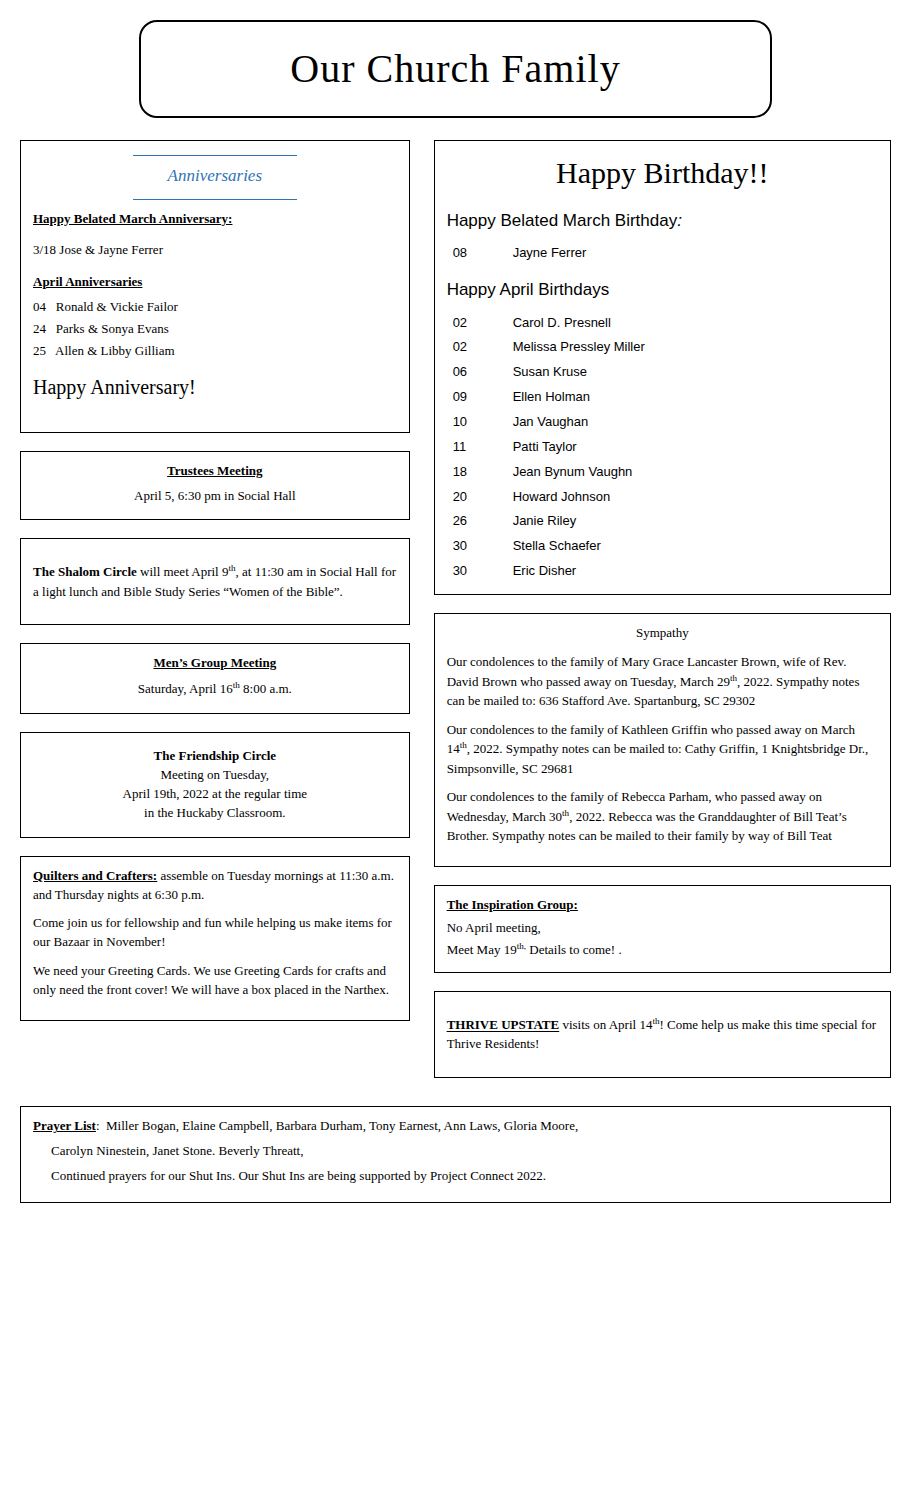Our Church Family
Anniversaries
Happy Belated March Anniversary:
3/18 Jose & Jayne Ferrer
April Anniversaries
04 Ronald & Vickie Failor
24 Parks & Sonya Evans
25 Allen & Libby Gilliam
Happy Anniversary!
Trustees Meeting
April 5, 6:30 pm in Social Hall
The Shalom Circle will meet April 9th, at 11:30 am in Social Hall for a light lunch and Bible Study Series “Women of the Bible”.
Men’s Group Meeting
Saturday, April 16th 8:00 a.m.
The Friendship Circle
Meeting on Tuesday,
April 19th, 2022 at the regular time
in the Huckaby Classroom.
Quilters and Crafters: assemble on Tuesday mornings at 11:30 a.m. and Thursday nights at 6:30 p.m.
Come join us for fellowship and fun while helping us make items for our Bazaar in November!
We need your Greeting Cards. We use Greeting Cards for crafts and only need the front cover! We will have a box placed in the Narthex.
Happy Birthday!!
Happy Belated March Birthday:
| 08 | Jayne Ferrer |
Happy April Birthdays
| 02 | Carol D. Presnell |
| 02 | Melissa Pressley Miller |
| 06 | Susan Kruse |
| 09 | Ellen Holman |
| 10 | Jan Vaughan |
| 11 | Patti Taylor |
| 18 | Jean Bynum Vaughn |
| 20 | Howard Johnson |
| 26 | Janie Riley |
| 30 | Stella Schaefer |
| 30 | Eric Disher |
Sympathy
Our condolences to the family of Mary Grace Lancaster Brown, wife of Rev. David Brown who passed away on Tuesday, March 29th, 2022. Sympathy notes can be mailed to: 636 Stafford Ave. Spartanburg, SC 29302
Our condolences to the family of Kathleen Griffin who passed away on March 14th, 2022. Sympathy notes can be mailed to: Cathy Griffin, 1 Knightsbridge Dr., Simpsonville, SC 29681
Our condolences to the family of Rebecca Parham, who passed away on Wednesday, March 30th, 2022. Rebecca was the Granddaughter of Bill Teat’s Brother. Sympathy notes can be mailed to their family by way of Bill Teat
The Inspiration Group:
No April meeting,
Meet May 19th, Details to come! .
THRIVE UPSTATE visits on April 14th! Come help us make this time special for Thrive Residents!
Prayer List: Miller Bogan, Elaine Campbell, Barbara Durham, Tony Earnest, Ann Laws, Gloria Moore,
Carolyn Ninestein, Janet Stone. Beverly Threatt,
Continued prayers for our Shut Ins. Our Shut Ins are being supported by Project Connect 2022.